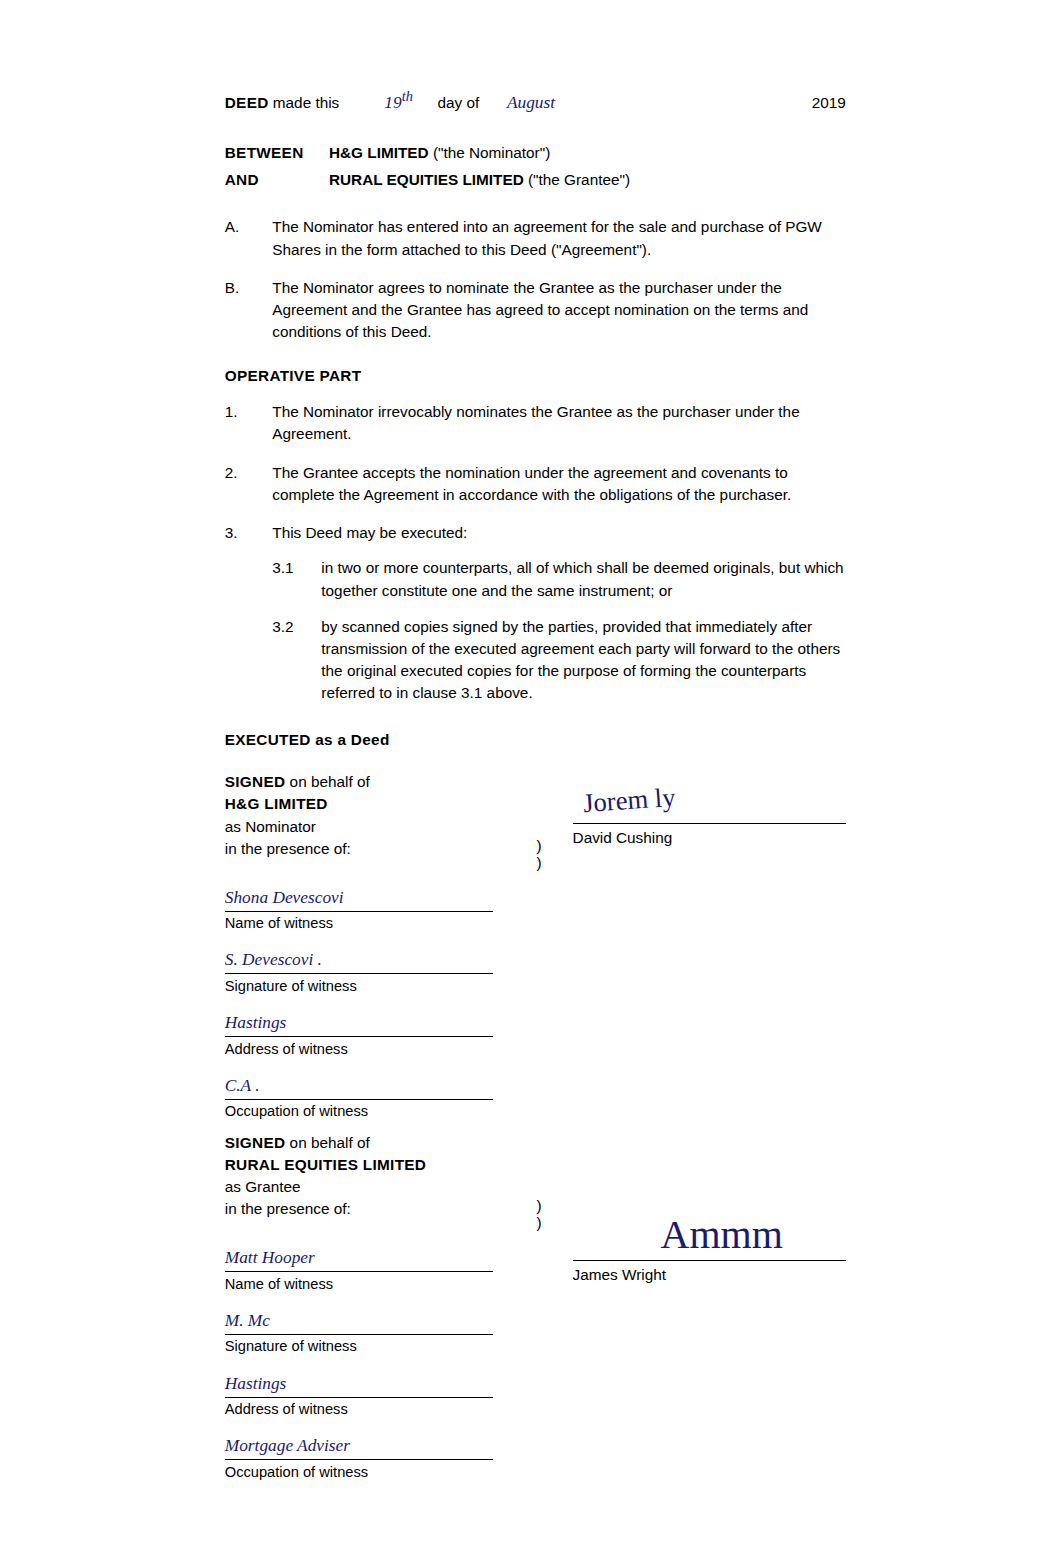DEED made this 19th day of August 2019
| BETWEEN | H&G LIMITED ("the Nominator") |
| AND | RURAL EQUITIES LIMITED ("the Grantee") |
A. The Nominator has entered into an agreement for the sale and purchase of PGW Shares in the form attached to this Deed ("Agreement").
B. The Nominator agrees to nominate the Grantee as the purchaser under the Agreement and the Grantee has agreed to accept nomination on the terms and conditions of this Deed.
OPERATIVE PART
1. The Nominator irrevocably nominates the Grantee as the purchaser under the Agreement.
2. The Grantee accepts the nomination under the agreement and covenants to complete the Agreement in accordance with the obligations of the purchaser.
3. This Deed may be executed:
3.1in two or more counterparts, all of which shall be deemed originals, but which together constitute one and the same instrument; or
3.2by scanned copies signed by the parties, provided that immediately after transmission of the executed agreement each party will forward to the others the original executed copies for the purpose of forming the counterparts referred to in clause 3.1 above.
EXECUTED as a Deed
SIGNED on behalf of
H&G LIMITED
as Nominator
in the presence of: ))
Shona Devescovi Name of witness
S. Devescovi . Signature of witness
Hastings Address of witness
C.A . Occupation of witness
Jorem ly
David Cushing
SIGNED on behalf of
RURAL EQUITIES LIMITED
as Grantee
in the presence of: ))
Matt Hooper Name of witness
M. Mc Signature of witness
Hastings Address of witness
Mortgage Adviser Occupation of witness
Ammm
James Wright